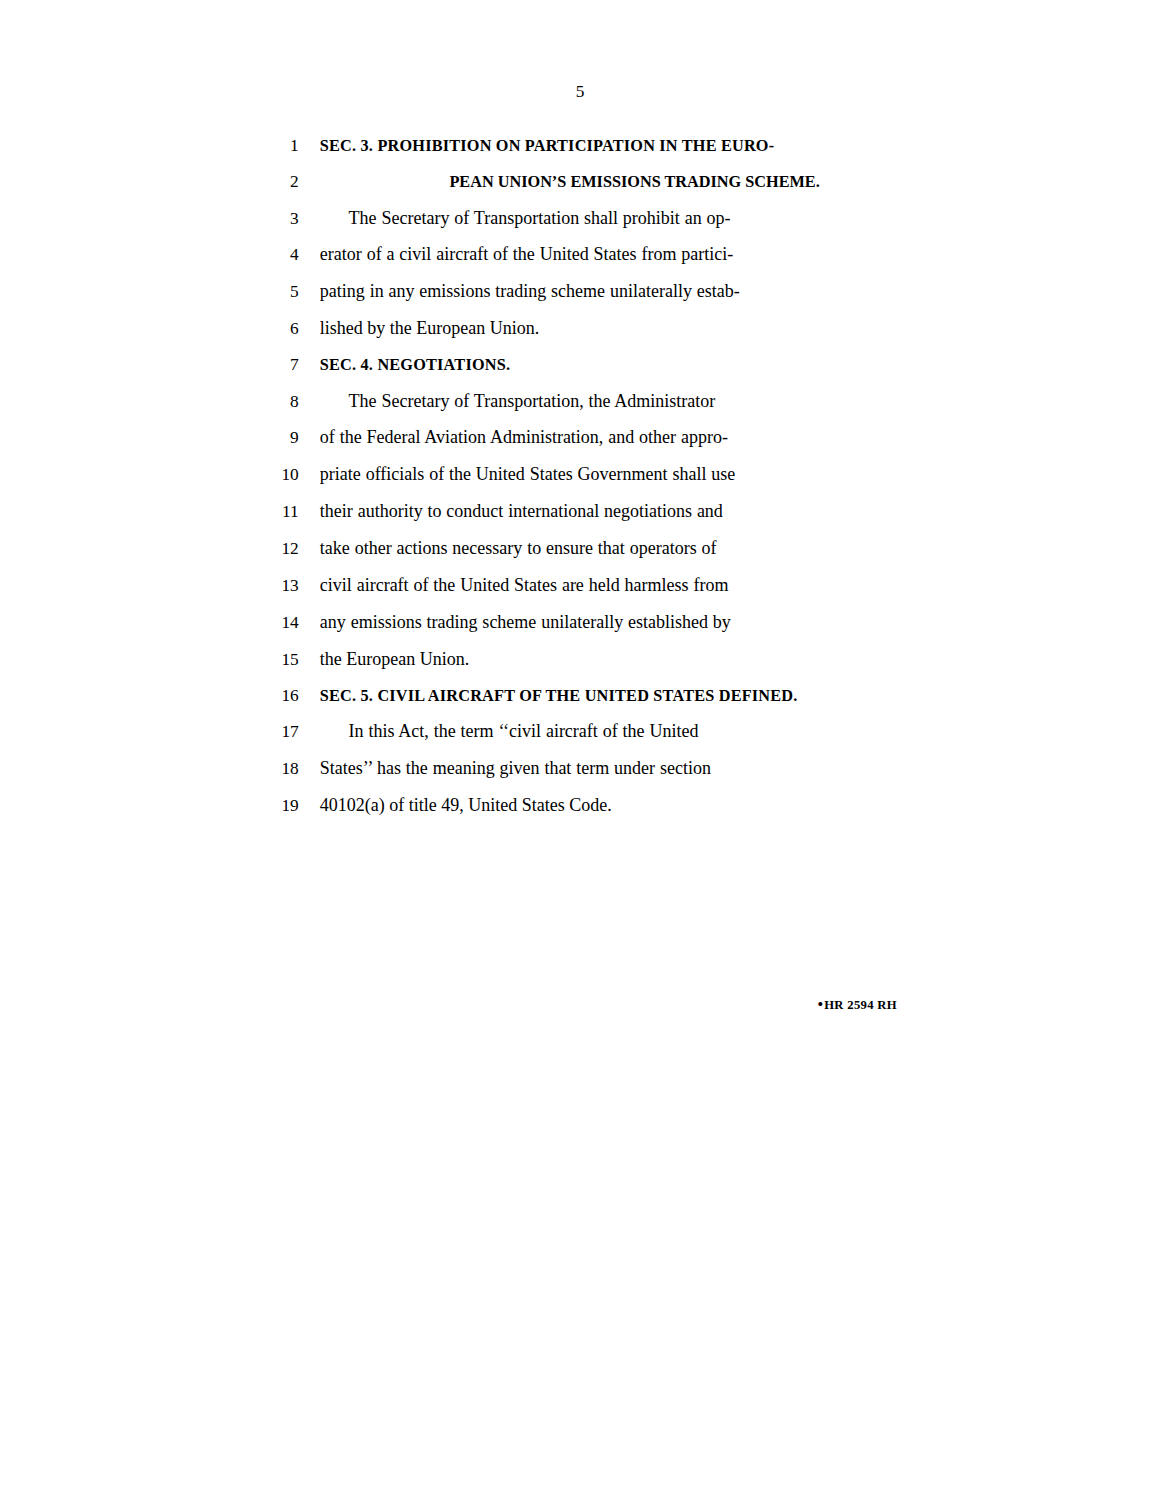5
1 SEC. 3. PROHIBITION ON PARTICIPATION IN THE EURO-
2 PEAN UNION’S EMISSIONS TRADING SCHEME.
3 The Secretary of Transportation shall prohibit an op-
4 erator of a civil aircraft of the United States from partici-
5 pating in any emissions trading scheme unilaterally estab-
6 lished by the European Union.
7 SEC. 4. NEGOTIATIONS.
8 The Secretary of Transportation, the Administrator
9 of the Federal Aviation Administration, and other appro-
10 priate officials of the United States Government shall use
11 their authority to conduct international negotiations and
12 take other actions necessary to ensure that operators of
13 civil aircraft of the United States are held harmless from
14 any emissions trading scheme unilaterally established by
15 the European Union.
16 SEC. 5. CIVIL AIRCRAFT OF THE UNITED STATES DEFINED.
17 In this Act, the term ‘‘civil aircraft of the United
18 States’’ has the meaning given that term under section
19 40102(a) of title 49, United States Code.
•HR 2594 RH